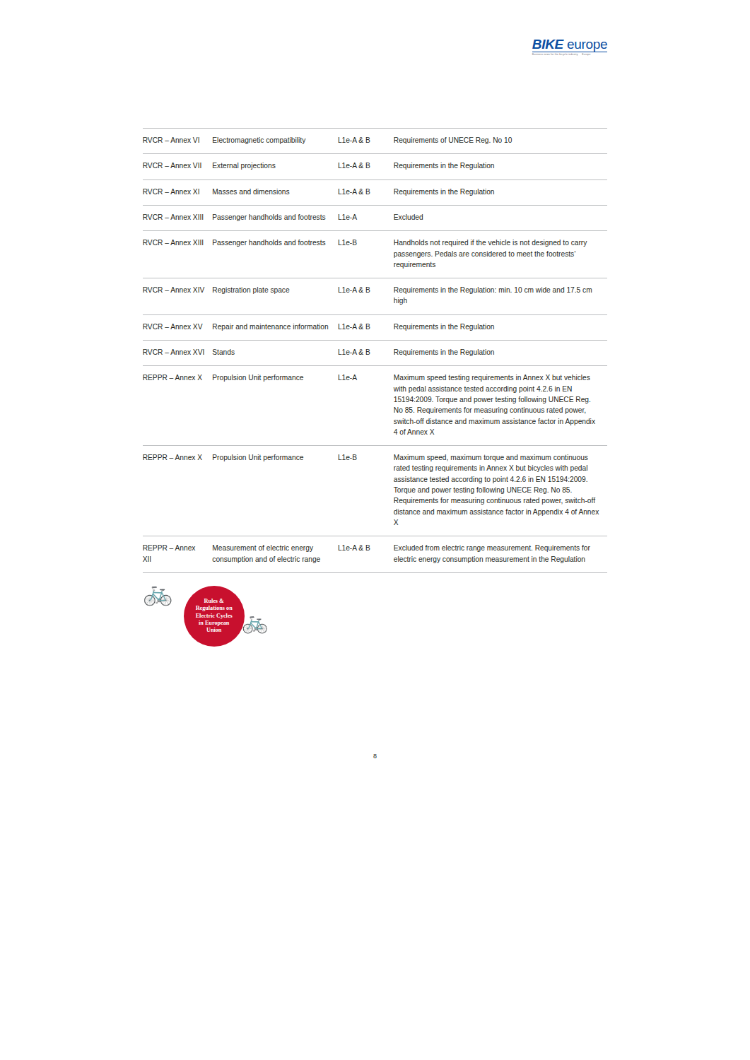BIKE europe Business news for the bicycle industry Europe
| RVCR – Annex VI | Electromagnetic compatibility | L1e-A & B | Requirements of UNECE Reg. No 10 |
| RVCR – Annex VII | External projections | L1e-A & B | Requirements in the Regulation |
| RVCR – Annex XI | Masses and dimensions | L1e-A & B | Requirements in the Regulation |
| RVCR – Annex XIII | Passenger handholds and footrests | L1e-A | Excluded |
| RVCR – Annex XIII | Passenger handholds and footrests | L1e-B | Handholds not required if the vehicle is not designed to carry passengers. Pedals are considered to meet the footrests’ requirements |
| RVCR – Annex XIV | Registration plate space | L1e-A & B | Requirements in the Regulation: min. 10 cm wide and 17.5 cm high |
| RVCR – Annex XV | Repair and maintenance information | L1e-A & B | Requirements in the Regulation |
| RVCR – Annex XVI | Stands | L1e-A & B | Requirements in the Regulation |
| REPPR – Annex X | Propulsion Unit performance | L1e-A | Maximum speed testing requirements in Annex X but vehicles with pedal assistance tested according point 4.2.6 in EN 15194:2009. Torque and power testing following UNECE Reg. No 85. Requirements for measuring continuous rated power, switch-off distance and maximum assistance factor in Appendix 4 of Annex X |
| REPPR – Annex X | Propulsion Unit performance | L1e-B | Maximum speed, maximum torque and maximum continuous rated testing requirements in Annex X but bicycles with pedal assistance tested according to point 4.2.6 in EN 15194:2009. Torque and power testing following UNECE Reg. No 85. Requirements for measuring continuous rated power, switch-off distance and maximum assistance factor in Appendix 4 of Annex X |
| REPPR – Annex XII | Measurement of electric energy consumption and of electric range | L1e-A & B | Excluded from electric range measurement. Requirements for electric energy consumption measurement in the Regulation |
🚲
Rules &
Regulations on
Electric Cycles
in European
Union
🚲
8